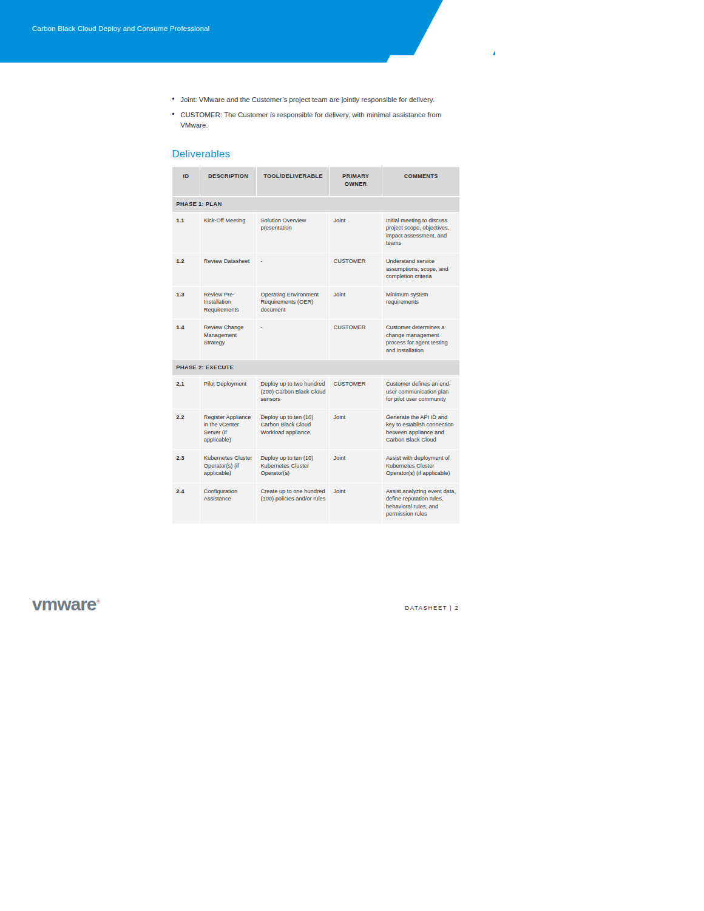Carbon Black Cloud Deploy and Consume Professional
Joint: VMware and the Customer’s project team are jointly responsible for delivery.
CUSTOMER: The Customer is responsible for delivery, with minimal assistance from VMware.
Deliverables
| ID | Description | Tool/Deliverable | Primary Owner | Comments |
| --- | --- | --- | --- | --- |
| PHASE 1: PLAN |
| 1.1 | Kick-Off Meeting | Solution Overview presentation | Joint | Initial meeting to discuss project scope, objectives, impact assessment, and teams |
| 1.2 | Review Datasheet | - | CUSTOMER | Understand service assumptions, scope, and completion criteria |
| 1.3 | Review Pre-Installation Requirements | Operating Environment Requirements (OER) document | Joint | Minimum system requirements |
| 1.4 | Review Change Management Strategy | - | CUSTOMER | Customer determines a change management process for agent testing and installation |
| PHASE 2: EXECUTE |
| 2.1 | Pilot Deployment | Deploy up to two hundred (200) Carbon Black Cloud sensors | CUSTOMER | Customer defines an end-user communication plan for pilot user community |
| 2.2 | Register Appliance in the vCenter Server (if applicable) | Deploy up to ten (10) Carbon Black Cloud Workload appliance | Joint | Generate the API ID and key to establish connection between appliance and Carbon Black Cloud |
| 2.3 | Kubernetes Cluster Operator(s) (if applicable) | Deploy up to ten (10) Kubernetes Cluster Operator(s) | Joint | Assist with deployment of Kubernetes Cluster Operator(s) (if applicable) |
| 2.4 | Configuration Assistance | Create up to one hundred (100) policies and/or rules | Joint | Assist analyzing event data, define reputation rules, behavioral rules, and permission rules |
vmware®
DATASHEET | 2